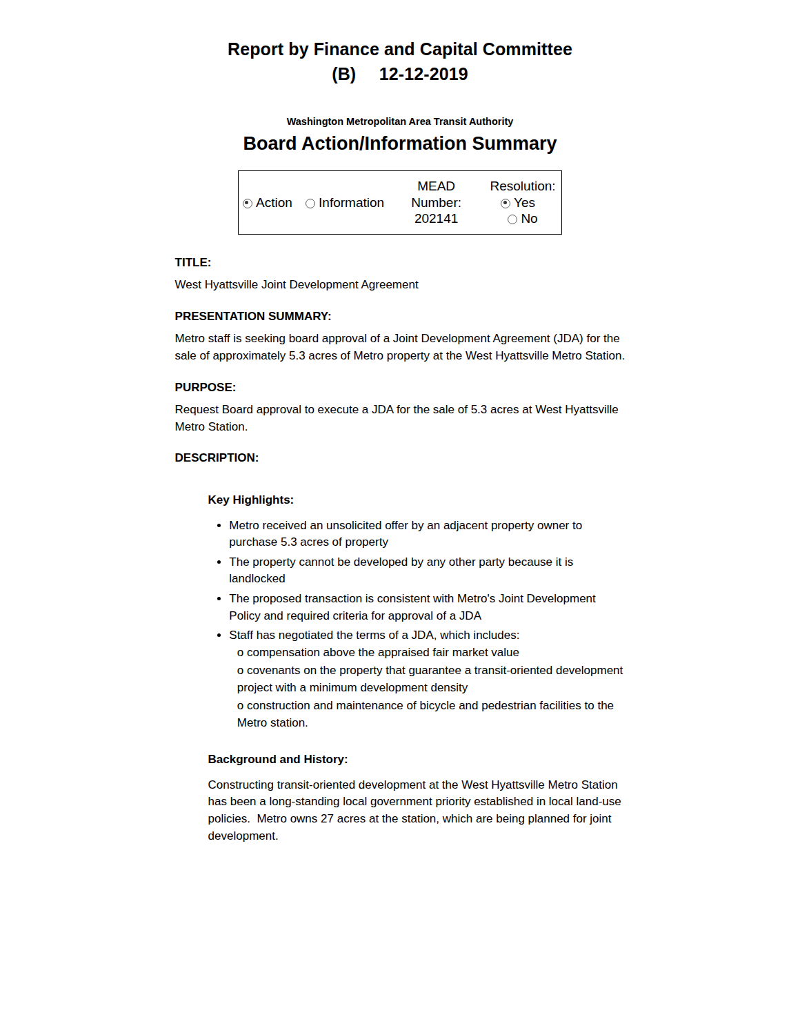Report by Finance and Capital Committee (B)12-12-2019
Washington Metropolitan Area Transit Authority
Board Action/Information Summary
| Action Information | MEAD Number: 202141 | Resolution: Yes No |
TITLE:
West Hyattsville Joint Development Agreement
PRESENTATION SUMMARY:
Metro staff is seeking board approval of a Joint Development Agreement (JDA) for the sale of approximately 5.3 acres of Metro property at the West Hyattsville Metro Station.
PURPOSE:
Request Board approval to execute a JDA for the sale of 5.3 acres at West Hyattsville Metro Station.
DESCRIPTION:
Key Highlights:
Metro received an unsolicited offer by an adjacent property owner to purchase 5.3 acres of property
The property cannot be developed by any other party because it is landlocked
The proposed transaction is consistent with Metro's Joint Development Policy and required criteria for approval of a JDA
Staff has negotiated the terms of a JDA, which includes:
o compensation above the appraised fair market value
o covenants on the property that guarantee a transit-oriented development project with a minimum development density
o construction and maintenance of bicycle and pedestrian facilities to the Metro station.
Background and History:
Constructing transit-oriented development at the West Hyattsville Metro Station has been a long-standing local government priority established in local land-use policies. Metro owns 27 acres at the station, which are being planned for joint development.